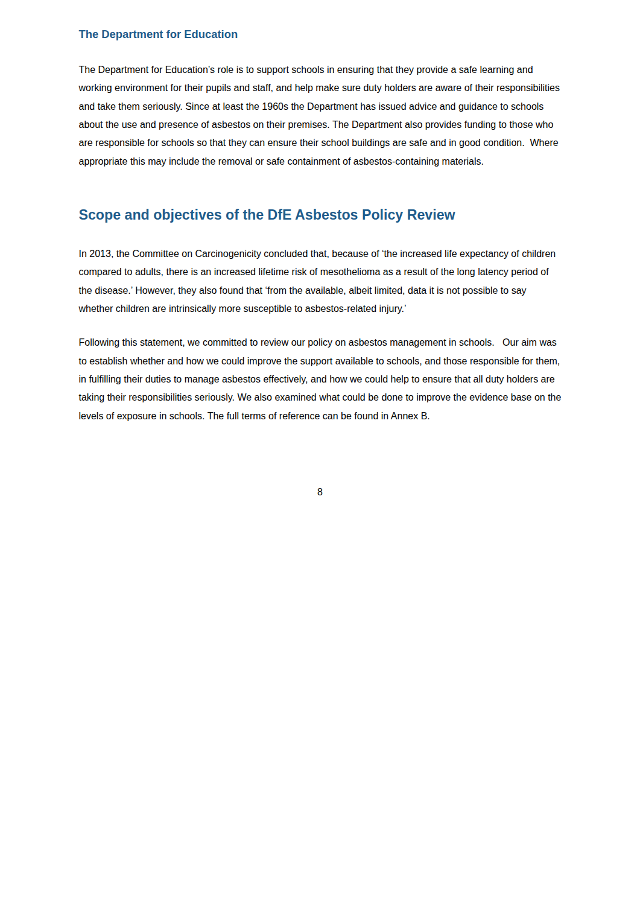The Department for Education
The Department for Education’s role is to support schools in ensuring that they provide a safe learning and working environment for their pupils and staff, and help make sure duty holders are aware of their responsibilities and take them seriously. Since at least the 1960s the Department has issued advice and guidance to schools about the use and presence of asbestos on their premises. The Department also provides funding to those who are responsible for schools so that they can ensure their school buildings are safe and in good condition. Where appropriate this may include the removal or safe containment of asbestos-containing materials.
Scope and objectives of the DfE Asbestos Policy Review
In 2013, the Committee on Carcinogenicity concluded that, because of ‘the increased life expectancy of children compared to adults, there is an increased lifetime risk of mesothelioma as a result of the long latency period of the disease.’ However, they also found that ‘from the available, albeit limited, data it is not possible to say whether children are intrinsically more susceptible to asbestos-related injury.’
Following this statement, we committed to review our policy on asbestos management in schools. Our aim was to establish whether and how we could improve the support available to schools, and those responsible for them, in fulfilling their duties to manage asbestos effectively, and how we could help to ensure that all duty holders are taking their responsibilities seriously. We also examined what could be done to improve the evidence base on the levels of exposure in schools. The full terms of reference can be found in Annex B.
8